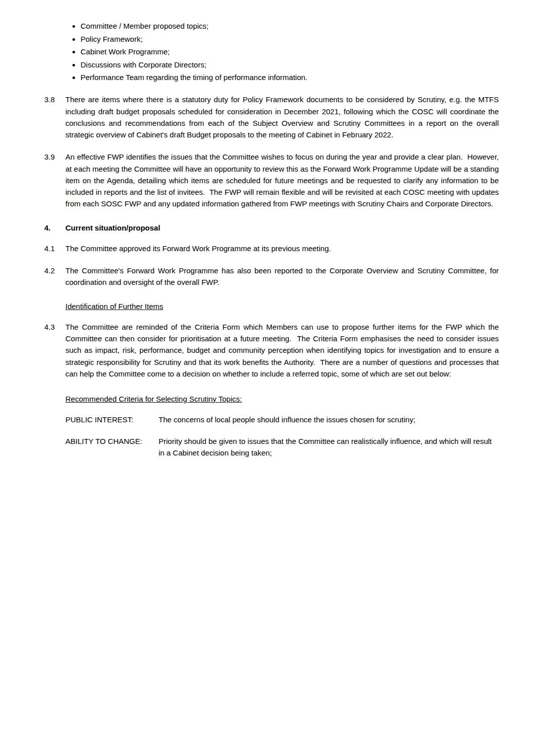Committee / Member proposed topics;
Policy Framework;
Cabinet Work Programme;
Discussions with Corporate Directors;
Performance Team regarding the timing of performance information.
3.8
There are items where there is a statutory duty for Policy Framework documents to be considered by Scrutiny, e.g. the MTFS including draft budget proposals scheduled for consideration in December 2021, following which the COSC will coordinate the conclusions and recommendations from each of the Subject Overview and Scrutiny Committees in a report on the overall strategic overview of Cabinet's draft Budget proposals to the meeting of Cabinet in February 2022.
3.9
An effective FWP identifies the issues that the Committee wishes to focus on during the year and provide a clear plan. However, at each meeting the Committee will have an opportunity to review this as the Forward Work Programme Update will be a standing item on the Agenda, detailing which items are scheduled for future meetings and be requested to clarify any information to be included in reports and the list of invitees. The FWP will remain flexible and will be revisited at each COSC meeting with updates from each SOSC FWP and any updated information gathered from FWP meetings with Scrutiny Chairs and Corporate Directors.
4. Current situation/proposal
4.1
The Committee approved its Forward Work Programme at its previous meeting.
4.2
The Committee's Forward Work Programme has also been reported to the Corporate Overview and Scrutiny Committee, for coordination and oversight of the overall FWP.
Identification of Further Items
4.3
The Committee are reminded of the Criteria Form which Members can use to propose further items for the FWP which the Committee can then consider for prioritisation at a future meeting. The Criteria Form emphasises the need to consider issues such as impact, risk, performance, budget and community perception when identifying topics for investigation and to ensure a strategic responsibility for Scrutiny and that its work benefits the Authority. There are a number of questions and processes that can help the Committee come to a decision on whether to include a referred topic, some of which are set out below:
Recommended Criteria for Selecting Scrutiny Topics:
| PUBLIC INTEREST: | The concerns of local people should influence the issues chosen for scrutiny; |
| ABILITY TO CHANGE: | Priority should be given to issues that the Committee can realistically influence, and which will result in a Cabinet decision being taken; |